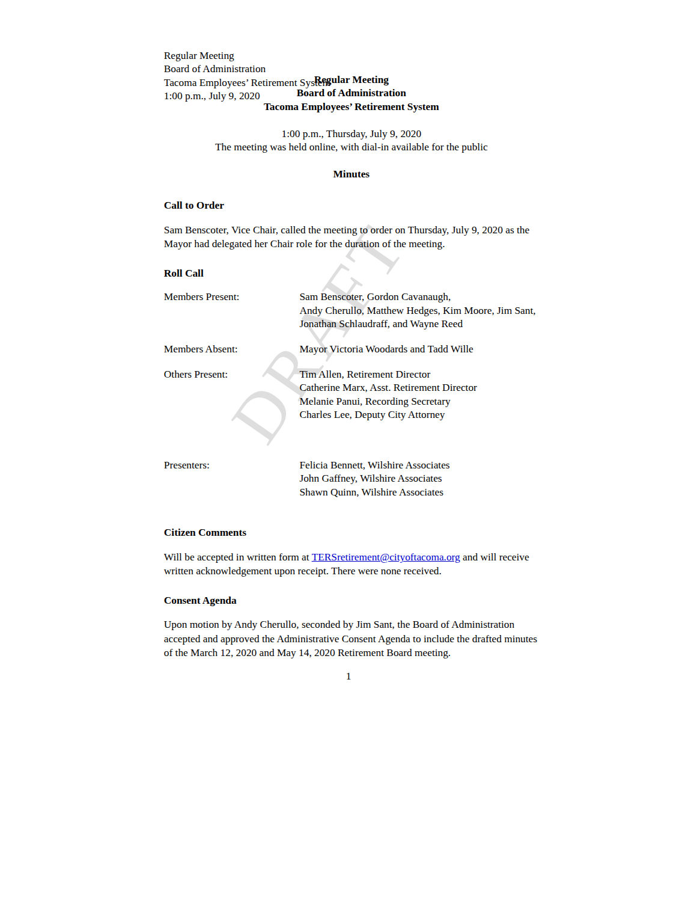DRAFT
Regular Meeting
Board of Administration
Tacoma Employees’ Retirement System
1:00 p.m., July 9, 2020
Regular Meeting
Board of Administration
Tacoma Employees’ Retirement System
1:00 p.m., Thursday, July 9, 2020
The meeting was held online, with dial-in available for the public
Minutes
Call to Order
Sam Benscoter, Vice Chair, called the meeting to order on Thursday, July 9, 2020 as the Mayor had delegated her Chair role for the duration of the meeting.
Roll Call
| Members Present: | Sam Benscoter, Gordon Cavanaugh, Andy Cherullo, Matthew Hedges, Kim Moore, Jim Sant, Jonathan Schlaudraff, and Wayne Reed |
| Members Absent: | Mayor Victoria Woodards and Tadd Wille |
| Others Present: | Tim Allen, Retirement Director Catherine Marx, Asst. Retirement Director Melanie Panui, Recording Secretary Charles Lee, Deputy City Attorney |
| Presenters: | Felicia Bennett, Wilshire Associates John Gaffney, Wilshire Associates Shawn Quinn, Wilshire Associates |
Citizen Comments
Will be accepted in written form at TERSretirement@cityoftacoma.org and will receive written acknowledgement upon receipt. There were none received.
Consent Agenda
Upon motion by Andy Cherullo, seconded by Jim Sant, the Board of Administration accepted and approved the Administrative Consent Agenda to include the drafted minutes of the March 12, 2020 and May 14, 2020 Retirement Board meeting.
1